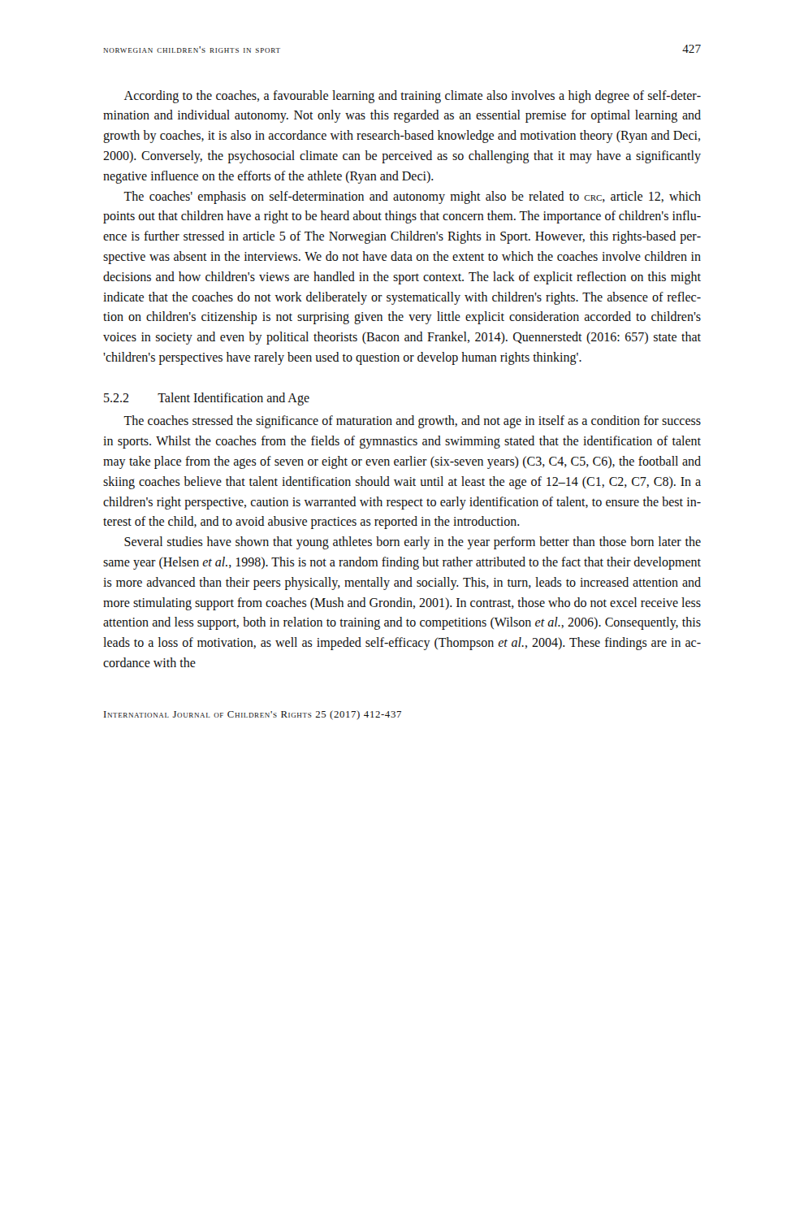Norwegian Children's Rights in Sport 427
According to the coaches, a favourable learning and training climate also involves a high degree of self-determination and individual autonomy. Not only was this regarded as an essential premise for optimal learning and growth by coaches, it is also in accordance with research-based knowledge and motivation theory (Ryan and Deci, 2000). Conversely, the psychosocial climate can be perceived as so challenging that it may have a significantly negative influence on the efforts of the athlete (Ryan and Deci).
The coaches' emphasis on self-determination and autonomy might also be related to crc, article 12, which points out that children have a right to be heard about things that concern them. The importance of children's influence is further stressed in article 5 of The Norwegian Children's Rights in Sport. However, this rights-based perspective was absent in the interviews. We do not have data on the extent to which the coaches involve children in decisions and how children's views are handled in the sport context. The lack of explicit reflection on this might indicate that the coaches do not work deliberately or systematically with children's rights. The absence of reflection on children's citizenship is not surprising given the very little explicit consideration accorded to children's voices in society and even by political theorists (Bacon and Frankel, 2014). Quennerstedt (2016: 657) state that 'children's perspectives have rarely been used to question or develop human rights thinking'.
5.2.2 Talent Identification and Age
The coaches stressed the significance of maturation and growth, and not age in itself as a condition for success in sports. Whilst the coaches from the fields of gymnastics and swimming stated that the identification of talent may take place from the ages of seven or eight or even earlier (six-seven years) (C3, C4, C5, C6), the football and skiing coaches believe that talent identification should wait until at least the age of 12–14 (C1, C2, C7, C8). In a children's right perspective, caution is warranted with respect to early identification of talent, to ensure the best interest of the child, and to avoid abusive practices as reported in the introduction.
Several studies have shown that young athletes born early in the year perform better than those born later the same year (Helsen et al., 1998). This is not a random finding but rather attributed to the fact that their development is more advanced than their peers physically, mentally and socially. This, in turn, leads to increased attention and more stimulating support from coaches (Mush and Grondin, 2001). In contrast, those who do not excel receive less attention and less support, both in relation to training and to competitions (Wilson et al., 2006). Consequently, this leads to a loss of motivation, as well as impeded self-efficacy (Thompson et al., 2004). These findings are in accordance with the
International Journal of Children's Rights 25 (2017) 412-437